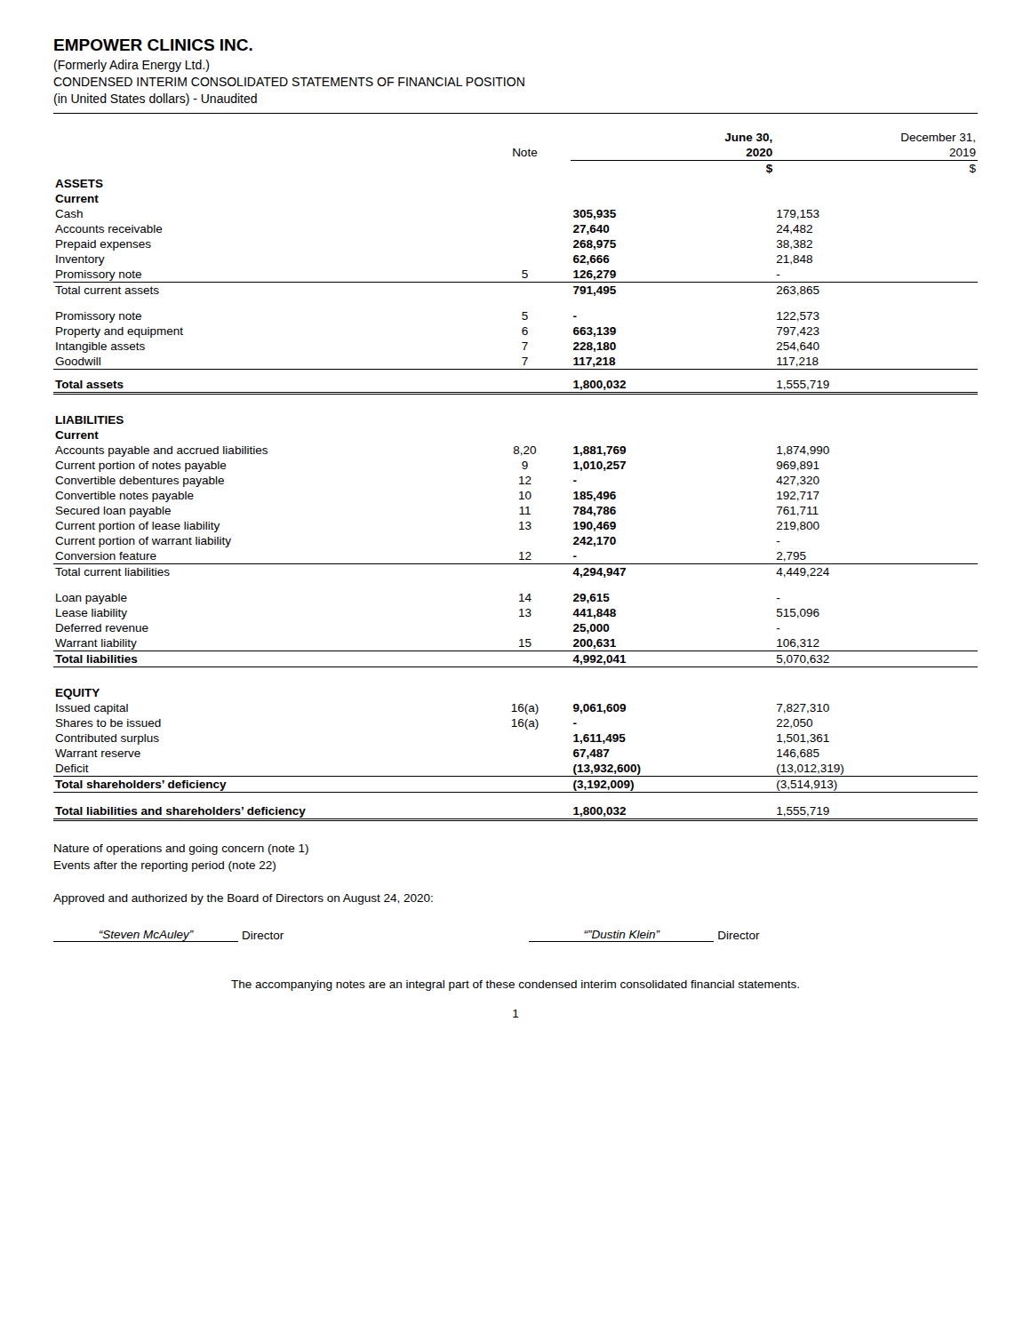EMPOWER CLINICS INC.
(Formerly Adira Energy Ltd.)
CONDENSED INTERIM CONSOLIDATED STATEMENTS OF FINANCIAL POSITION
(in United States dollars) - Unaudited
| | | June 30, | December 31, |
| | Note | 2020 | 2019 |
| | | $ | $ |
| ASSETS | | | |
| Current | | | |
| Cash | | 305,935 | 179,153 |
| Accounts receivable | | 27,640 | 24,482 |
| Prepaid expenses | | 268,975 | 38,382 |
| Inventory | | 62,666 | 21,848 |
| Promissory note | 5 | 126,279 | - |
| Total current assets | | 791,495 | 263,865 |
| Promissory note | 5 | - | 122,573 |
| Property and equipment | 6 | 663,139 | 797,423 |
| Intangible assets | 7 | 228,180 | 254,640 |
| Goodwill | 7 | 117,218 | 117,218 |
| Total assets | | 1,800,032 | 1,555,719 |
| LIABILITIES | | | |
| Current | | | |
| Accounts payable and accrued liabilities | 8,20 | 1,881,769 | 1,874,990 |
| Current portion of notes payable | 9 | 1,010,257 | 969,891 |
| Convertible debentures payable | 12 | - | 427,320 |
| Convertible notes payable | 10 | 185,496 | 192,717 |
| Secured loan payable | 11 | 784,786 | 761,711 |
| Current portion of lease liability | 13 | 190,469 | 219,800 |
| Current portion of warrant liability | | 242,170 | - |
| Conversion feature | 12 | - | 2,795 |
| Total current liabilities | | 4,294,947 | 4,449,224 |
| Loan payable | 14 | 29,615 | - |
| Lease liability | 13 | 441,848 | 515,096 |
| Deferred revenue | | 25,000 | - |
| Warrant liability | 15 | 200,631 | 106,312 |
| Total liabilities | | 4,992,041 | 5,070,632 |
| EQUITY | | | |
| Issued capital | 16(a) | 9,061,609 | 7,827,310 |
| Shares to be issued | 16(a) | - | 22,050 |
| Contributed surplus | | 1,611,495 | 1,501,361 |
| Warrant reserve | | 67,487 | 146,685 |
| Deficit | | (13,932,600) | (13,012,319) |
| Total shareholders’ deficiency | | (3,192,009) | (3,514,913) |
| Total liabilities and shareholders’ deficiency | | 1,800,032 | 1,555,719 |
Nature of operations and going concern (note 1)
Events after the reporting period (note 22)
Approved and authorized by the Board of Directors on August 24, 2020:
| “Steven McAuley” | Director | | “”Dustin Klein” | Director | |
The accompanying notes are an integral part of these condensed interim consolidated financial statements.
1